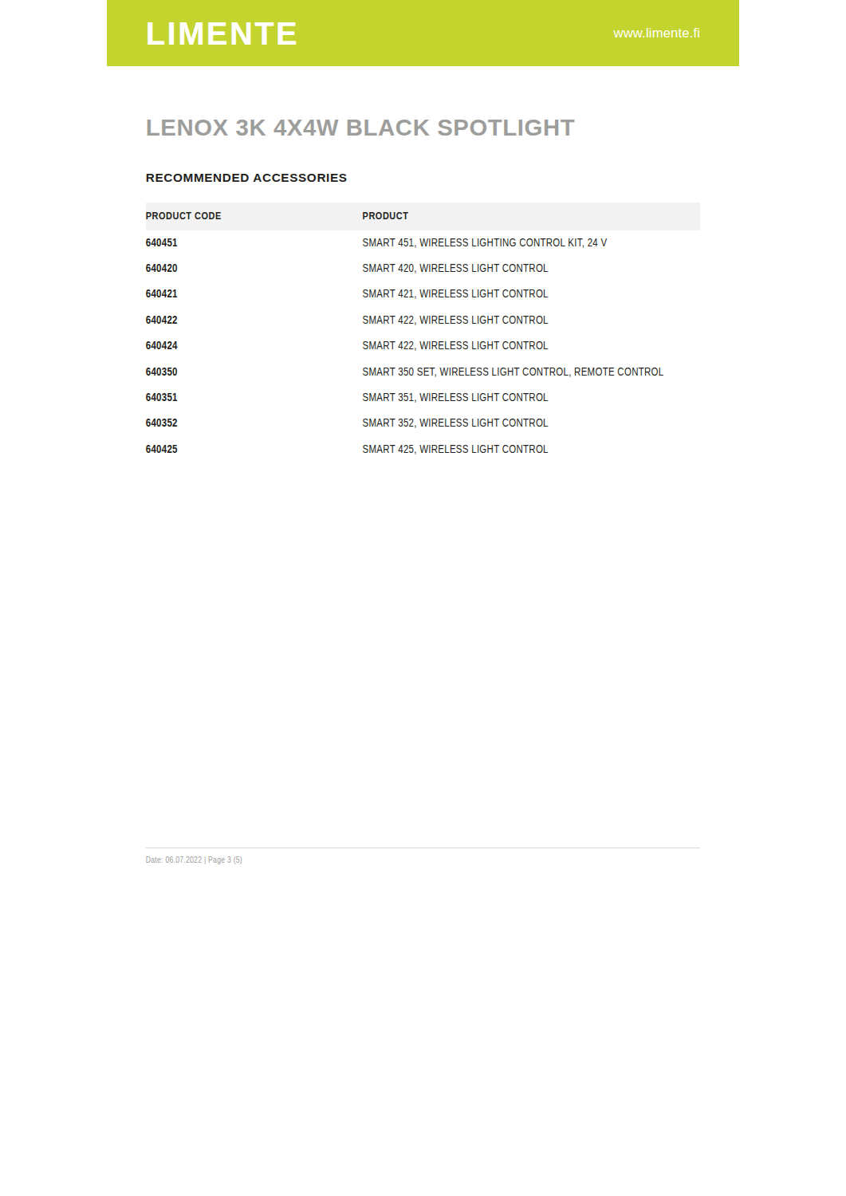LIMENTE
www.limente.fi
LENOX 3K 4X4W BLACK SPOTLIGHT
RECOMMENDED ACCESSORIES
| PRODUCT CODE | PRODUCT |
| --- | --- |
| 640451 | SMART 451, WIRELESS LIGHTING CONTROL KIT, 24 V |
| 640420 | SMART 420, WIRELESS LIGHT CONTROL |
| 640421 | SMART 421, WIRELESS LIGHT CONTROL |
| 640422 | SMART 422, WIRELESS LIGHT CONTROL |
| 640424 | SMART 422, WIRELESS LIGHT CONTROL |
| 640350 | SMART 350 SET, WIRELESS LIGHT CONTROL, REMOTE CONTROL |
| 640351 | SMART 351, WIRELESS LIGHT CONTROL |
| 640352 | SMART 352, WIRELESS LIGHT CONTROL |
| 640425 | SMART 425, WIRELESS LIGHT CONTROL |
Date: 06.07.2022 | Page 3 (5)